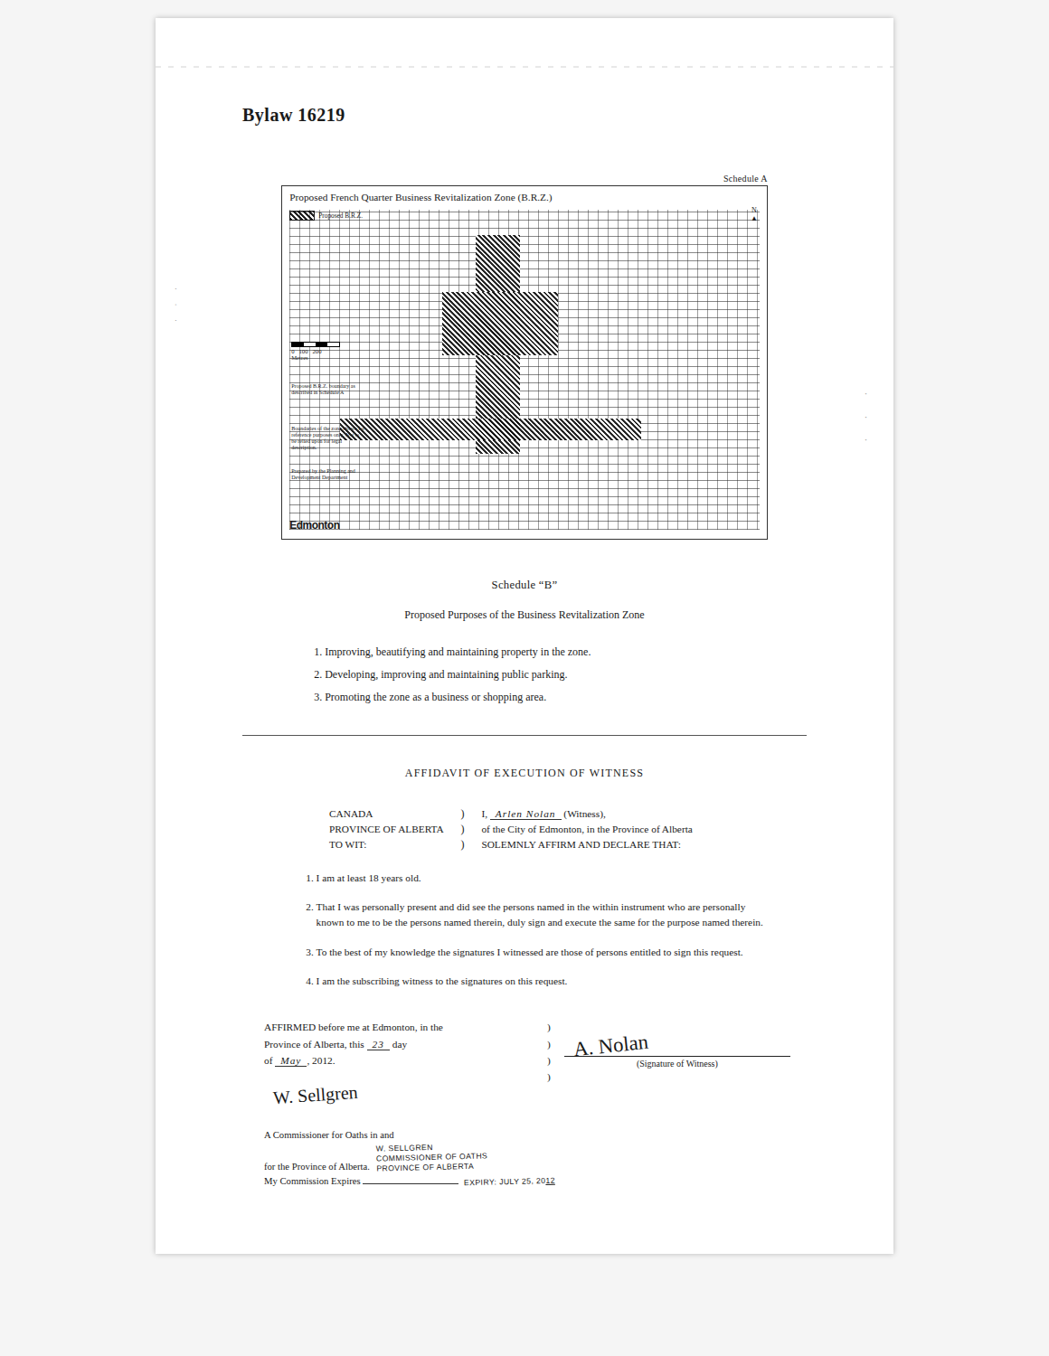· · ·
·
·
·
Bylaw 16219
Schedule A
Proposed French Quarter Business Revitalization Zone (B.R.Z.)
Proposed B.R.Z.
N
▲
0 100 200
Metres
Proposed B.R.Z. boundary as described in Schedule A
Boundaries of the zone shown for reference purposes only. Not to be relied upon for legal description.
Prepared by the Planning and Development Department
Edmonton
Schedule “B”
Proposed Purposes of the Business Revitalization Zone
Improving, beautifying and maintaining property in the zone.
Developing, improving and maintaining public parking.
Promoting the zone as a business or shopping area.
AFFIDAVIT OF EXECUTION OF WITNESS
| CANADA | ) | I, Arlen Nolan (Witness), |
| PROVINCE OF ALBERTA | ) | of the City of Edmonton, in the Province of Alberta |
| TO WIT: | ) | SOLEMNLY AFFIRM AND DECLARE THAT: |
I am at least 18 years old.
That I was personally present and did see the persons named in the within instrument who are personally known to me to be the persons named therein, duly sign and execute the same for the purpose named therein.
To the best of my knowledge the signatures I witnessed are those of persons entitled to sign this request.
I am the subscribing witness to the signatures on this request.
AFFIRMED before me at Edmonton, in the
Province of Alberta, this 23 day
of May, 2012.
W. Sellgren
)
)
)
)
A. Nolan
(Signature of Witness)
A Commissioner for Oaths in and
for the Province of Alberta. W. SELLGREN
COMMISSIONER OF OATHS
PROVINCE OF ALBERTA
My Commission Expires EXPIRY: JULY 25, 2012